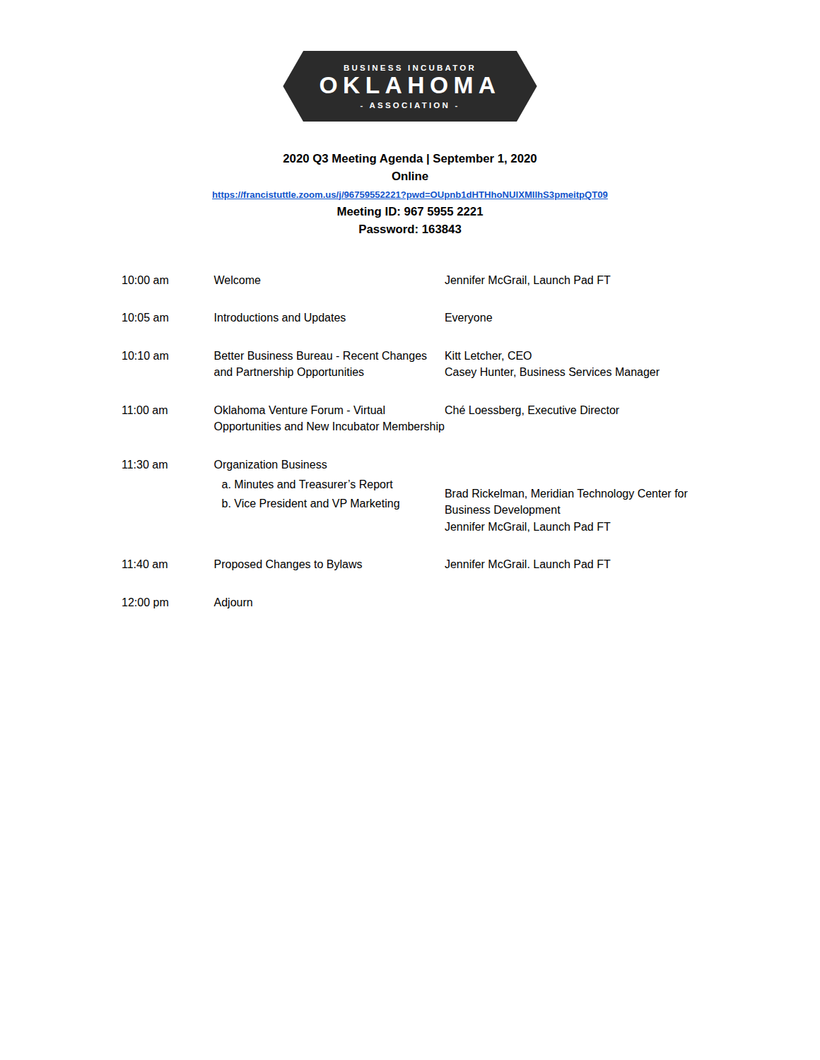BUSINESS INCUBATOR
OKLAHOMA
- ASSOCIATION -
2020 Q3 Meeting Agenda | September 1, 2020
Online
https://francistuttle.zoom.us/j/96759552221?pwd=OUpnb1dHTHhoNUlXMllhS3pmeitpQT09
Meeting ID: 967 5955 2221
Password: 163843
| 10:00 am | Welcome | Jennifer McGrail, Launch Pad FT |
| 10:05 am | Introductions and Updates | Everyone |
| 10:10 am | Better Business Bureau - Recent Changes and Partnership Opportunities | Kitt Letcher, CEO Casey Hunter, Business Services Manager |
| 11:00 am | Oklahoma Venture Forum - Virtual Opportunities and New Incubator Membership | Ché Loessberg, Executive Director |
| 11:30 am | Organization Business Minutes and Treasurer’s Report Vice President and VP Marketing | Brad Rickelman, Meridian Technology Center for Business Development Jennifer McGrail, Launch Pad FT |
| 11:40 am | Proposed Changes to Bylaws | Jennifer McGrail. Launch Pad FT |
| 12:00 pm | Adjourn | |